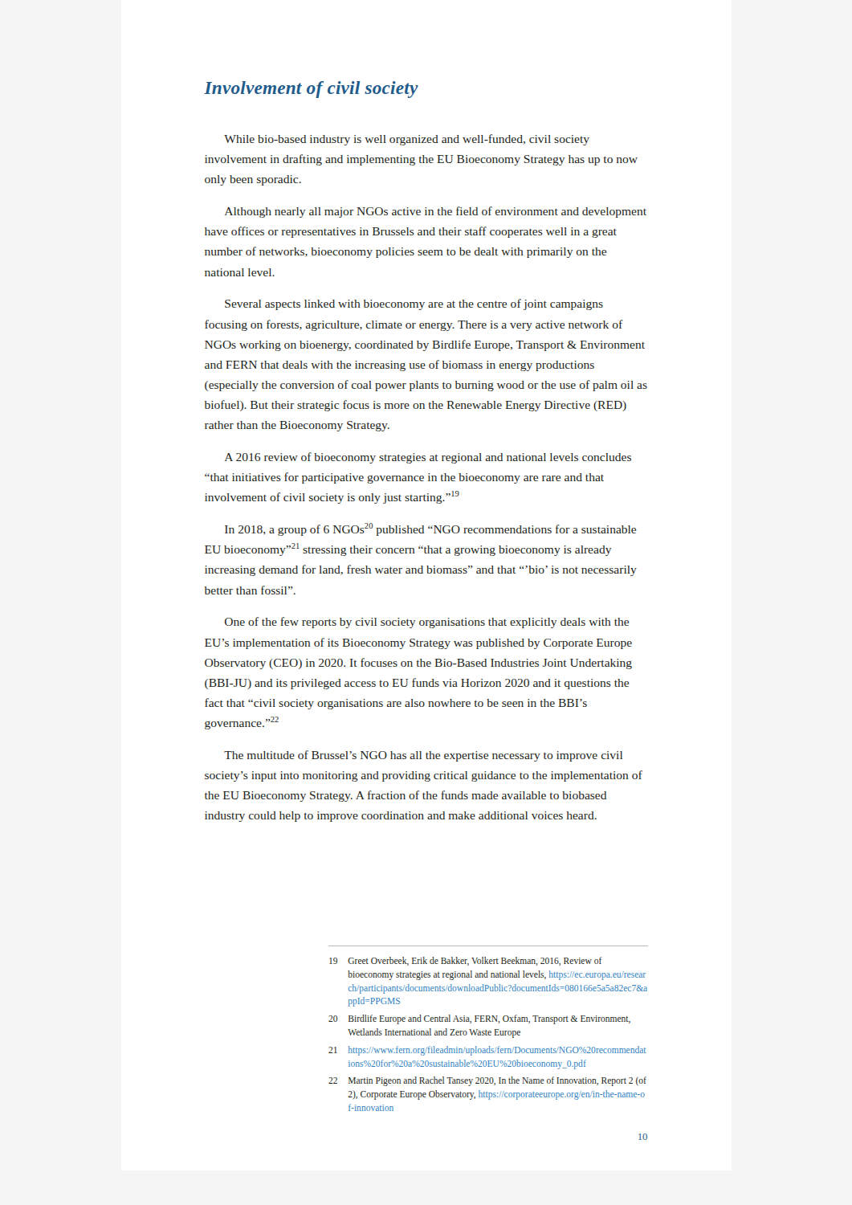Involvement of civil society
While bio-based industry is well organized and well-funded, civil society involvement in drafting and implementing the EU Bioeconomy Strategy has up to now only been sporadic.
Although nearly all major NGOs active in the field of environment and development have offices or representatives in Brussels and their staff cooperates well in a great number of networks, bioeconomy policies seem to be dealt with primarily on the national level.
Several aspects linked with bioeconomy are at the centre of joint campaigns focusing on forests, agriculture, climate or energy. There is a very active network of NGOs working on bioenergy, coordinated by Birdlife Europe, Transport & Environment and FERN that deals with the increasing use of biomass in energy productions (especially the conversion of coal power plants to burning wood or the use of palm oil as biofuel). But their strategic focus is more on the Renewable Energy Directive (RED) rather than the Bioeconomy Strategy.
A 2016 review of bioeconomy strategies at regional and national levels concludes “that initiatives for participative governance in the bioeconomy are rare and that involvement of civil society is only just starting.”19
In 2018, a group of 6 NGOs20 published “NGO recommendations for a sustainable EU bioeconomy”21 stressing their concern “that a growing bioeconomy is already increasing demand for land, fresh water and biomass” and that “’bio’ is not necessarily better than fossil”.
One of the few reports by civil society organisations that explicitly deals with the EU’s implementation of its Bioeconomy Strategy was published by Corporate Europe Observatory (CEO) in 2020. It focuses on the Bio-Based Industries Joint Undertaking (BBI-JU) and its privileged access to EU funds via Horizon 2020 and it questions the fact that “civil society organisations are also nowhere to be seen in the BBI’s governance.”22
The multitude of Brussel’s NGO has all the expertise necessary to improve civil society’s input into monitoring and providing critical guidance to the implementation of the EU Bioeconomy Strategy. A fraction of the funds made available to biobased industry could help to improve coordination and make additional voices heard.
19 Greet Overbeek, Erik de Bakker, Volkert Beekman, 2016, Review of bioeconomy strategies at regional and national levels, https://ec.europa.eu/research/participants/documents/downloadPublic?documentIds=080166e5a5a82ec7&appId=PPGMS
20 Birdlife Europe and Central Asia, FERN, Oxfam, Transport & Environment, Wetlands International and Zero Waste Europe
21 https://www.fern.org/fileadmin/uploads/fern/Documents/NGO%20recommendations%20for%20a%20sustainable%20EU%20bioeconomy_0.pdf
22 Martin Pigeon and Rachel Tansey 2020, In the Name of Innovation, Report 2 (of 2), Corporate Europe Observatory, https://corporateeurope.org/en/in-the-name-of-innovation
10